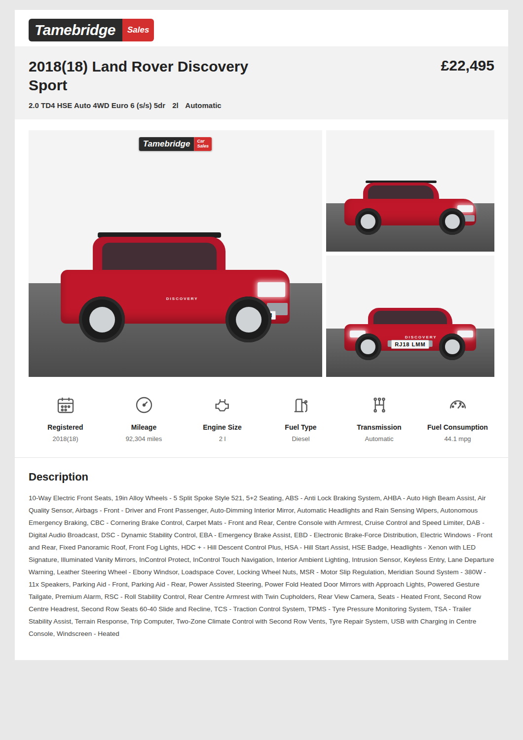Tamebridge
Car Sales
2018(18) Land Rover Discovery Sport
2.0 TD4 HSE Auto 4WD Euro 6 (s/s) 5dr 2l Automatic
£22,495
Tamebridge
Car Sales
DISCOVERY
RJ18 LMM
DISCOVERY
RJ18 LMM
Registered
2018(18)
Mileage
92,304 miles
Engine Size
2 l
Fuel Type
Diesel
Transmission
Automatic
Fuel Consumption
44.1 mpg
Description
10-Way Electric Front Seats, 19in Alloy Wheels - 5 Split Spoke Style 521, 5+2 Seating, ABS - Anti Lock Braking System, AHBA - Auto High Beam Assist, Air Quality Sensor, Airbags - Front - Driver and Front Passenger, Auto-Dimming Interior Mirror, Automatic Headlights and Rain Sensing Wipers, Autonomous Emergency Braking, CBC - Cornering Brake Control, Carpet Mats - Front and Rear, Centre Console with Armrest, Cruise Control and Speed Limiter, DAB - Digital Audio Broadcast, DSC - Dynamic Stability Control, EBA - Emergency Brake Assist, EBD - Electronic Brake-Force Distribution, Electric Windows - Front and Rear, Fixed Panoramic Roof, Front Fog Lights, HDC + - Hill Descent Control Plus, HSA - Hill Start Assist, HSE Badge, Headlights - Xenon with LED Signature, Illuminated Vanity Mirrors, InControl Protect, InControl Touch Navigation, Interior Ambient Lighting, Intrusion Sensor, Keyless Entry, Lane Departure Warning, Leather Steering Wheel - Ebony Windsor, Loadspace Cover, Locking Wheel Nuts, MSR - Motor Slip Regulation, Meridian Sound System - 380W - 11x Speakers, Parking Aid - Front, Parking Aid - Rear, Power Assisted Steering, Power Fold Heated Door Mirrors with Approach Lights, Powered Gesture Tailgate, Premium Alarm, RSC - Roll Stability Control, Rear Centre Armrest with Twin Cupholders, Rear View Camera, Seats - Heated Front, Second Row Centre Headrest, Second Row Seats 60-40 Slide and Recline, TCS - Traction Control System, TPMS - Tyre Pressure Monitoring System, TSA - Trailer Stability Assist, Terrain Response, Trip Computer, Two-Zone Climate Control with Second Row Vents, Tyre Repair System, USB with Charging in Centre Console, Windscreen - Heated